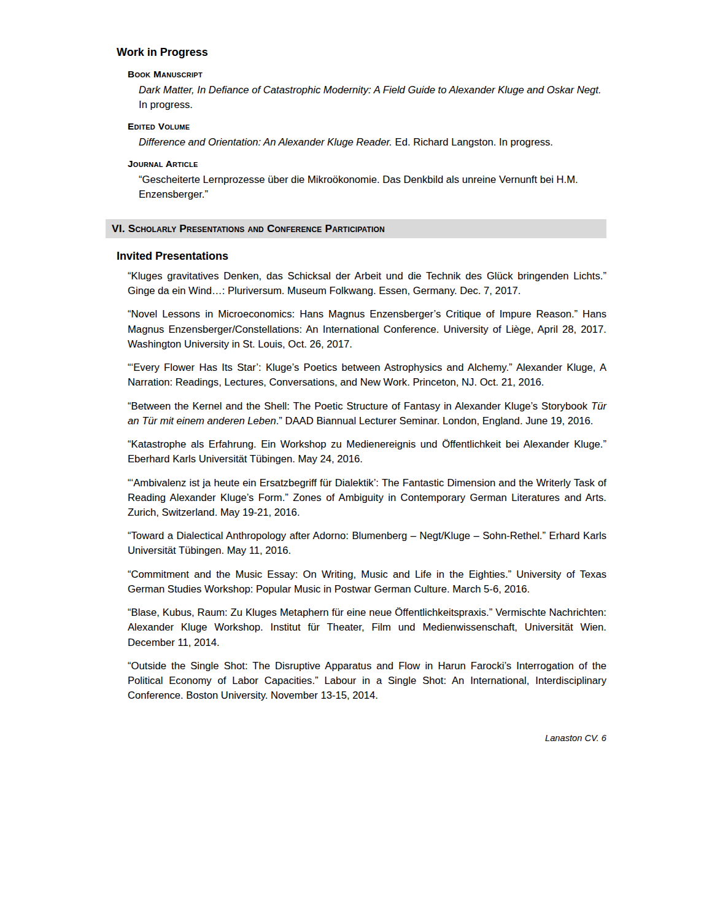Work in Progress
Book Manuscript
Dark Matter, In Defiance of Catastrophic Modernity: A Field Guide to Alexander Kluge and Oskar Negt. In progress.
Edited Volume
Difference and Orientation: An Alexander Kluge Reader. Ed. Richard Langston. In progress.
Journal Article
“Gescheiterte Lernprozesse über die Mikroökonomie. Das Denkbild als unreine Vernunft bei H.M. Enzensberger.”
VI. Scholarly Presentations and Conference Participation
Invited Presentations
“Kluges gravitatives Denken, das Schicksal der Arbeit und die Technik des Glück bringenden Lichts.” Ginge da ein Wind…: Pluriversum. Museum Folkwang. Essen, Germany. Dec. 7, 2017.
“Novel Lessons in Microeconomics: Hans Magnus Enzensberger’s Critique of Impure Reason.” Hans Magnus Enzensberger/Constellations: An International Conference. University of Liège, April 28, 2017. Washington University in St. Louis, Oct. 26, 2017.
“‘Every Flower Has Its Star’: Kluge’s Poetics between Astrophysics and Alchemy.” Alexander Kluge, A Narration: Readings, Lectures, Conversations, and New Work. Princeton, NJ. Oct. 21, 2016.
“Between the Kernel and the Shell: The Poetic Structure of Fantasy in Alexander Kluge’s Storybook Tür an Tür mit einem anderen Leben.” DAAD Biannual Lecturer Seminar. London, England. June 19, 2016.
“Katastrophe als Erfahrung. Ein Workshop zu Medienereignis und Öffentlichkeit bei Alexander Kluge.” Eberhard Karls Universität Tübingen. May 24, 2016.
“‘Ambivalenz ist ja heute ein Ersatzbegriff für Dialektik’: The Fantastic Dimension and the Writerly Task of Reading Alexander Kluge’s Form.” Zones of Ambiguity in Contemporary German Literatures and Arts. Zurich, Switzerland. May 19-21, 2016.
“Toward a Dialectical Anthropology after Adorno: Blumenberg – Negt/Kluge – Sohn-Rethel.” Erhard Karls Universität Tübingen. May 11, 2016.
“Commitment and the Music Essay: On Writing, Music and Life in the Eighties.” University of Texas German Studies Workshop: Popular Music in Postwar German Culture. March 5-6, 2016.
“Blase, Kubus, Raum: Zu Kluges Metaphern für eine neue Öffentlichkeitspraxis.” Vermischte Nachrichten: Alexander Kluge Workshop. Institut für Theater, Film und Medienwissenschaft, Universität Wien. December 11, 2014.
“Outside the Single Shot: The Disruptive Apparatus and Flow in Harun Farocki’s Interrogation of the Political Economy of Labor Capacities.” Labour in a Single Shot: An International, Interdisciplinary Conference. Boston University. November 13-15, 2014.
Lanaston CV. 6